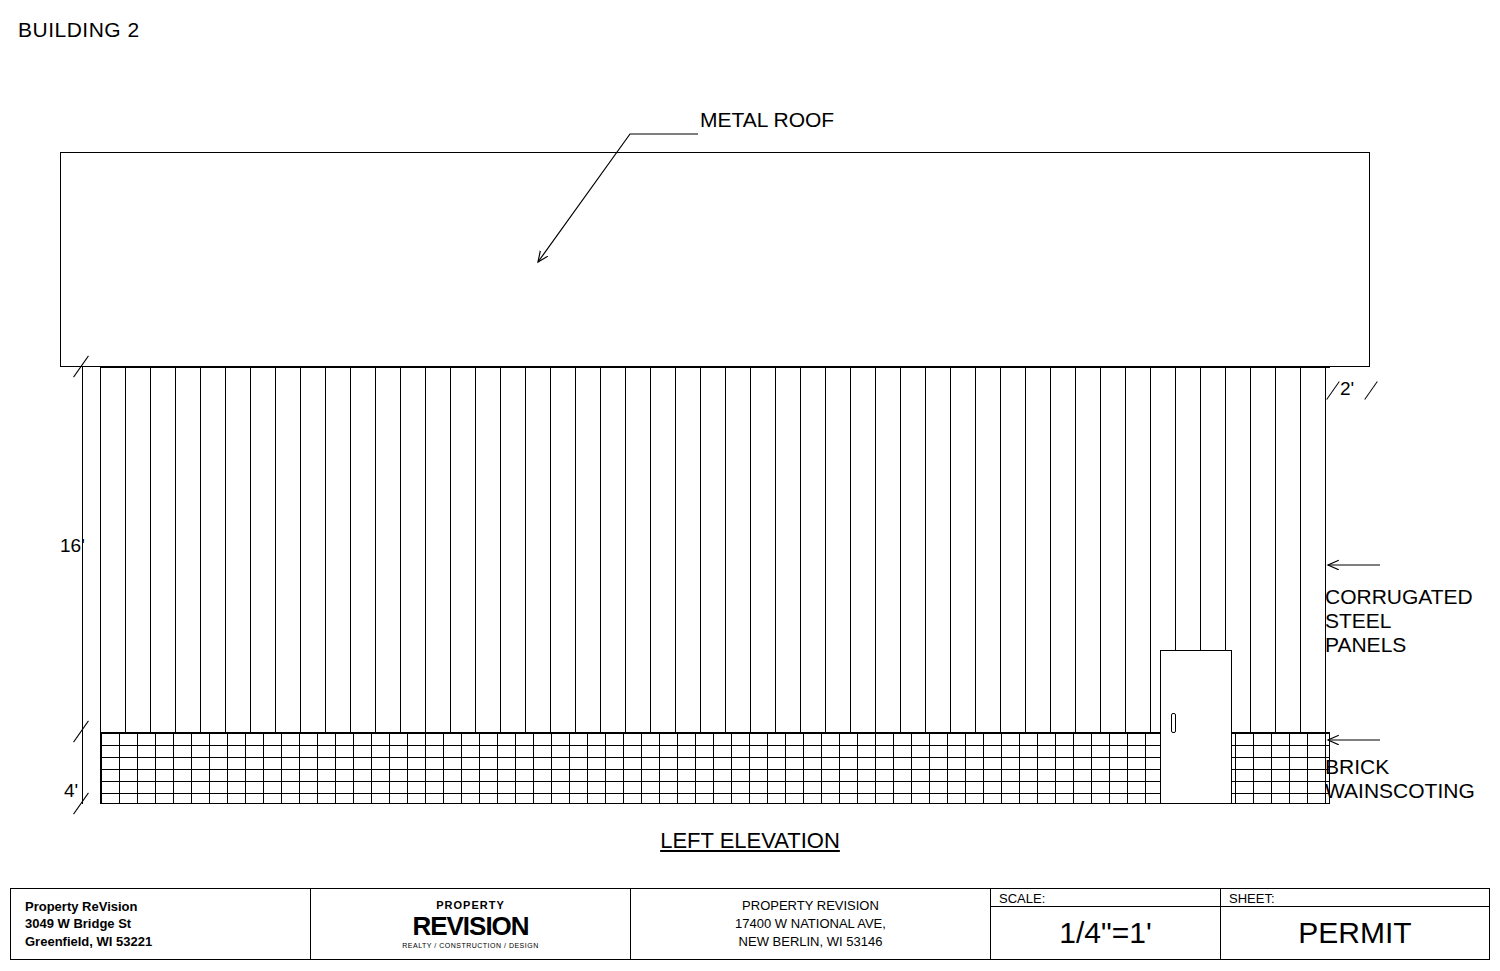BUILDING 2
16'
4'
2'
METAL ROOF
CORRUGATED
STEEL PANELS
BRICK
WAINSCOTING
LEFT ELEVATION
Property ReVision
3049 W Bridge St
Greenfield, WI 53221
PROPERTY
REVISION
REALTY / CONSTRUCTION / DESIGN
PROPERTY REVISION
17400 W NATIONAL AVE,
NEW BERLIN, WI 53146
SCALE:
1/4"=1'
SHEET:
PERMIT